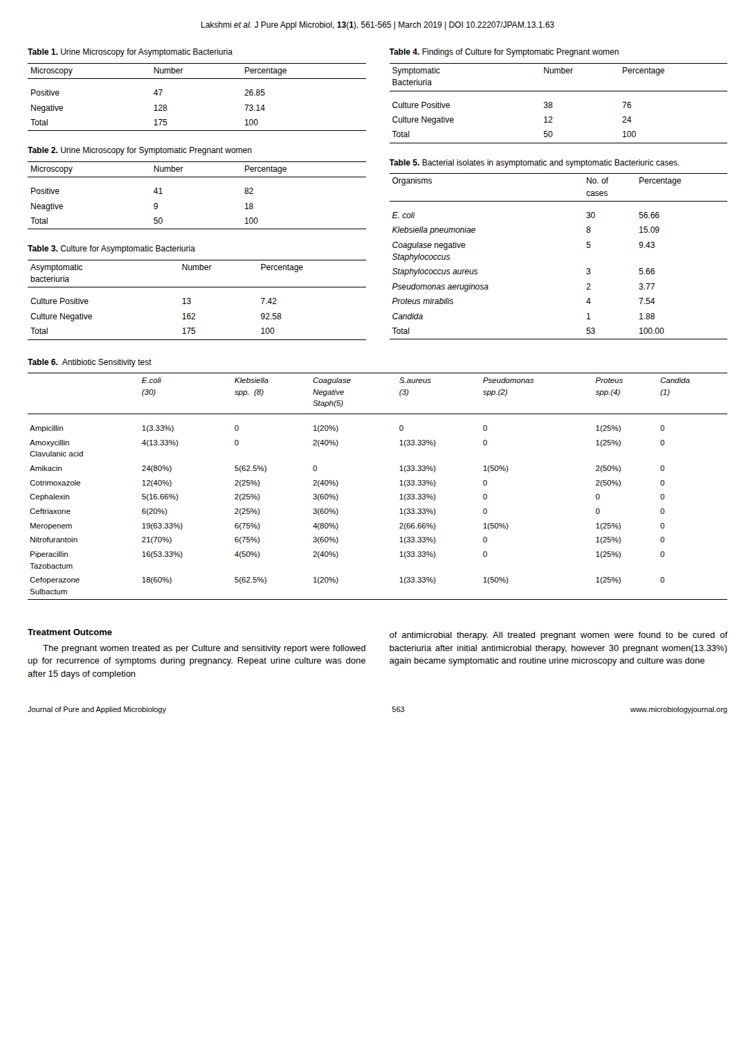Lakshmi et al. J Pure Appl Microbiol, 13(1), 561-565 | March 2019 | DOI 10.22207/JPAM.13.1.63
Table 1. Urine Microscopy for Asymptomatic Bacteriuria
| Microscopy | Number | Percentage |
| --- | --- | --- |
| Positive | 47 | 26.85 |
| Negative | 128 | 73.14 |
| Total | 175 | 100 |
Table 2. Urine Microscopy for Symptomatic Pregnant women
| Microscopy | Number | Percentage |
| --- | --- | --- |
| Positive | 41 | 82 |
| Neagtive | 9 | 18 |
| Total | 50 | 100 |
Table 3. Culture for Asymptomatic Bacteriuria
| Asymptomatic bacteriuria | Number | Percentage |
| --- | --- | --- |
| Culture Positive | 13 | 7.42 |
| Culture Negative | 162 | 92.58 |
| Total | 175 | 100 |
Table 4. Findings of Culture for Symptomatic Pregnant women
| Symptomatic Bacteriuria | Number | Percentage |
| --- | --- | --- |
| Culture Positive | 38 | 76 |
| Culture Negative | 12 | 24 |
| Total | 50 | 100 |
Table 5. Bacterial isolates in asymptomatic and symptomatic Bacteriuric cases.
| Organisms | No. of cases | Percentage |
| --- | --- | --- |
| E. coli | 30 | 56.66 |
| Klebsiella pneumoniae | 8 | 15.09 |
| Coagulase negative Staphylococcus | 5 | 9.43 |
| Staphylococcus aureus | 3 | 5.66 |
| Pseudomonas aeruginosa | 2 | 3.77 |
| Proteus mirabilis | 4 | 7.54 |
| Candida | 1 | 1.88 |
| Total | 53 | 100.00 |
Table 6. Antibiotic Sensitivity test
| | E.coli (30) | Klebsiella spp. (8) | Coagulase Negative Staph(5) | S.aureus (3) | Pseudomonas spp.(2) | Proteus spp.(4) | Candida (1) |
| --- | --- | --- | --- | --- | --- | --- | --- |
| Ampicillin | 1(3.33%) | 0 | 1(20%) | 0 | 0 | 1(25%) | 0 |
| Amoxycillin Clavulanic acid | 4(13.33%) | 0 | 2(40%) | 1(33.33%) | 0 | 1(25%) | 0 |
| Amikacin | 24(80%) | 5(62.5%) | 0 | 1(33.33%) | 1(50%) | 2(50%) | 0 |
| Cotrimoxazole | 12(40%) | 2(25%) | 2(40%) | 1(33.33%) | 0 | 2(50%) | 0 |
| Cephalexin | 5(16.66%) | 2(25%) | 3(60%) | 1(33.33%) | 0 | 0 | 0 |
| Ceftriaxone | 6(20%) | 2(25%) | 3(60%) | 1(33.33%) | 0 | 0 | 0 |
| Meropenem | 19(63.33%) | 6(75%) | 4(80%) | 2(66.66%) | 1(50%) | 1(25%) | 0 |
| Nitrofurantoin | 21(70%) | 6(75%) | 3(60%) | 1(33.33%) | 0 | 1(25%) | 0 |
| Piperacillin Tazobactum | 16(53.33%) | 4(50%) | 2(40%) | 1(33.33%) | 0 | 1(25%) | 0 |
| Cefoperazone Sulbactum | 18(60%) | 5(62.5%) | 1(20%) | 1(33.33%) | 1(50%) | 1(25%) | 0 |
Treatment Outcome
The pregnant women treated as per Culture and sensitivity report were followed up for recurrence of symptoms during pregnancy. Repeat urine culture was done after 15 days of completion
of antimicrobial therapy. All treated pregnant women were found to be cured of bacteriuria after initial antimicrobial therapy, however 30 pregnant women(13.33%) again became symptomatic and routine urine microscopy and culture was done
Journal of Pure and Applied Microbiology
563
www.microbiologyjournal.org